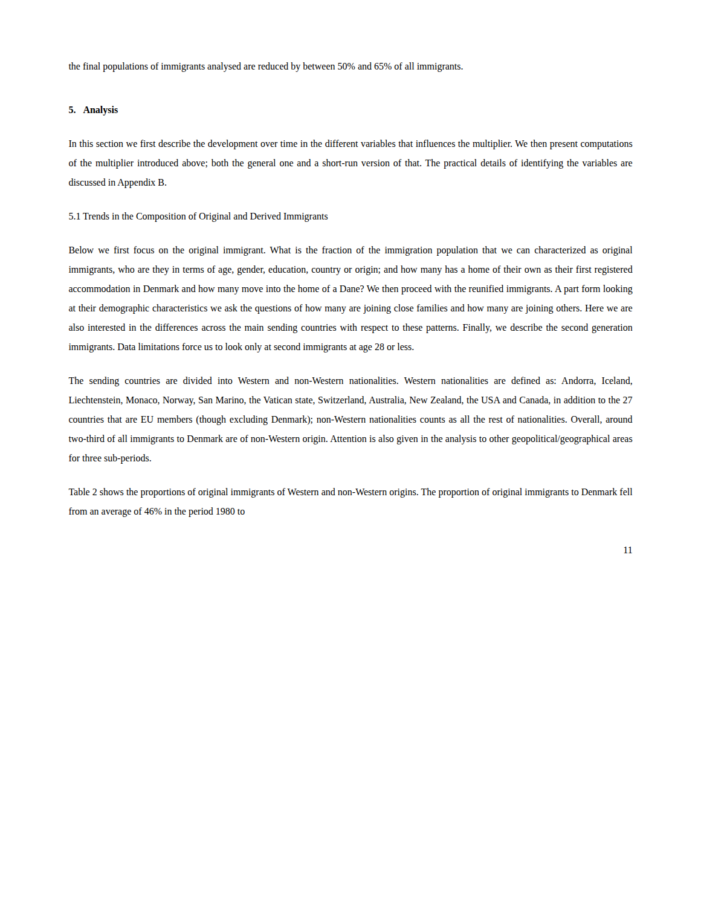the final populations of immigrants analysed are reduced by between 50% and 65% of all immigrants.
5. Analysis
In this section we first describe the development over time in the different variables that influences the multiplier. We then present computations of the multiplier introduced above; both the general one and a short-run version of that. The practical details of identifying the variables are discussed in Appendix B.
5.1 Trends in the Composition of Original and Derived Immigrants
Below we first focus on the original immigrant. What is the fraction of the immigration population that we can characterized as original immigrants, who are they in terms of age, gender, education, country or origin; and how many has a home of their own as their first registered accommodation in Denmark and how many move into the home of a Dane? We then proceed with the reunified immigrants. A part form looking at their demographic characteristics we ask the questions of how many are joining close families and how many are joining others. Here we are also interested in the differences across the main sending countries with respect to these patterns. Finally, we describe the second generation immigrants. Data limitations force us to look only at second immigrants at age 28 or less.
The sending countries are divided into Western and non-Western nationalities. Western nationalities are defined as: Andorra, Iceland, Liechtenstein, Monaco, Norway, San Marino, the Vatican state, Switzerland, Australia, New Zealand, the USA and Canada, in addition to the 27 countries that are EU members (though excluding Denmark); non-Western nationalities counts as all the rest of nationalities. Overall, around two-third of all immigrants to Denmark are of non-Western origin. Attention is also given in the analysis to other geopolitical/geographical areas for three sub-periods.
Table 2 shows the proportions of original immigrants of Western and non-Western origins. The proportion of original immigrants to Denmark fell from an average of 46% in the period 1980 to
11